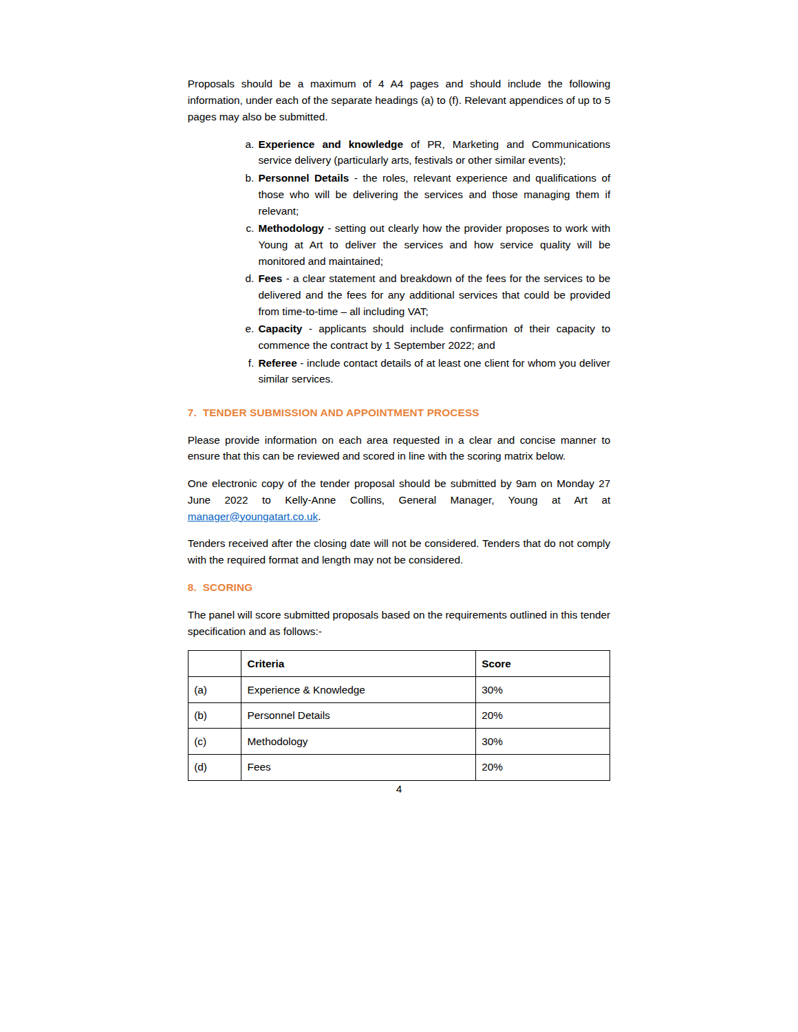Proposals should be a maximum of 4 A4 pages and should include the following information, under each of the separate headings (a) to (f). Relevant appendices of up to 5 pages may also be submitted.
Experience and knowledge of PR, Marketing and Communications service delivery (particularly arts, festivals or other similar events);
Personnel Details - the roles, relevant experience and qualifications of those who will be delivering the services and those managing them if relevant;
Methodology - setting out clearly how the provider proposes to work with Young at Art to deliver the services and how service quality will be monitored and maintained;
Fees - a clear statement and breakdown of the fees for the services to be delivered and the fees for any additional services that could be provided from time-to-time – all including VAT;
Capacity - applicants should include confirmation of their capacity to commence the contract by 1 September 2022; and
Referee - include contact details of at least one client for whom you deliver similar services.
7. TENDER SUBMISSION AND APPOINTMENT PROCESS
Please provide information on each area requested in a clear and concise manner to ensure that this can be reviewed and scored in line with the scoring matrix below.
One electronic copy of the tender proposal should be submitted by 9am on Monday 27 June 2022 to Kelly-Anne Collins, General Manager, Young at Art at manager@youngatart.co.uk.
Tenders received after the closing date will not be considered. Tenders that do not comply with the required format and length may not be considered.
8. SCORING
The panel will score submitted proposals based on the requirements outlined in this tender specification and as follows:-
| | Criteria | Score |
| (a) | Experience & Knowledge | 30% |
| (b) | Personnel Details | 20% |
| (c) | Methodology | 30% |
| (d) | Fees | 20% |
4